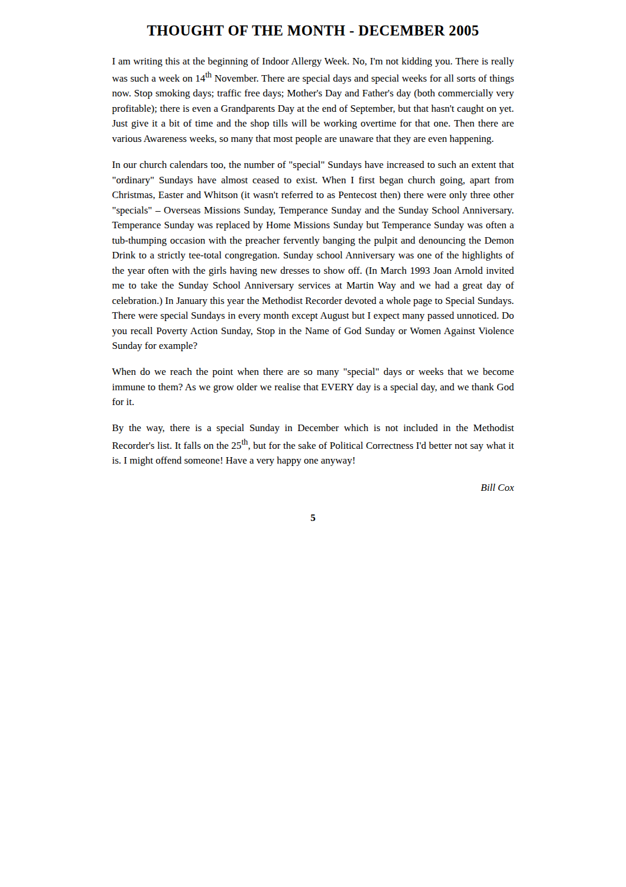THOUGHT OF THE MONTH - DECEMBER 2005
I am writing this at the beginning of Indoor Allergy Week. No, I'm not kidding you. There is really was such a week on 14th November. There are special days and special weeks for all sorts of things now. Stop smoking days; traffic free days; Mother's Day and Father's day (both commercially very profitable); there is even a Grandparents Day at the end of September, but that hasn't caught on yet. Just give it a bit of time and the shop tills will be working overtime for that one. Then there are various Awareness weeks, so many that most people are unaware that they are even happening.
In our church calendars too, the number of "special" Sundays have increased to such an extent that "ordinary" Sundays have almost ceased to exist. When I first began church going, apart from Christmas, Easter and Whitson (it wasn't referred to as Pentecost then) there were only three other "specials" – Overseas Missions Sunday, Temperance Sunday and the Sunday School Anniversary. Temperance Sunday was replaced by Home Missions Sunday but Temperance Sunday was often a tub-thumping occasion with the preacher fervently banging the pulpit and denouncing the Demon Drink to a strictly tee-total congregation. Sunday school Anniversary was one of the highlights of the year often with the girls having new dresses to show off. (In March 1993 Joan Arnold invited me to take the Sunday School Anniversary services at Martin Way and we had a great day of celebration.) In January this year the Methodist Recorder devoted a whole page to Special Sundays. There were special Sundays in every month except August but I expect many passed unnoticed. Do you recall Poverty Action Sunday, Stop in the Name of God Sunday or Women Against Violence Sunday for example?
When do we reach the point when there are so many "special" days or weeks that we become immune to them? As we grow older we realise that EVERY day is a special day, and we thank God for it.
By the way, there is a special Sunday in December which is not included in the Methodist Recorder's list. It falls on the 25th, but for the sake of Political Correctness I'd better not say what it is. I might offend someone! Have a very happy one anyway!
Bill Cox
5